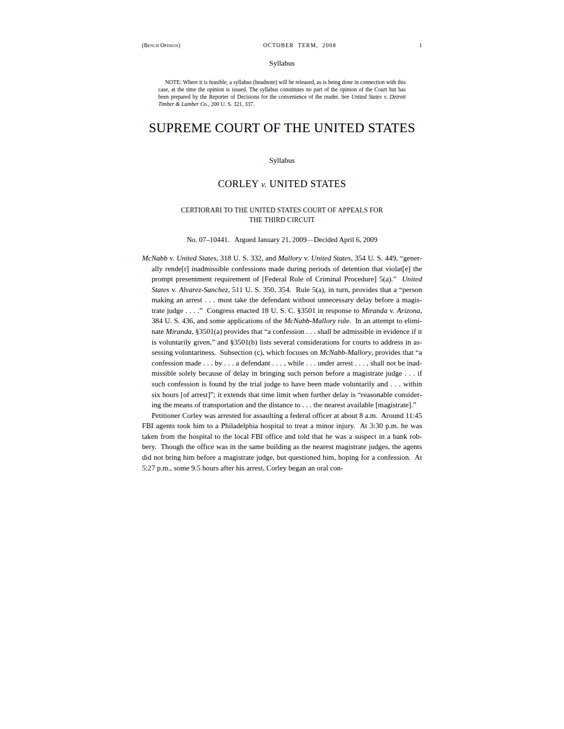(Bench Opinion) OCTOBER TERM, 2008 1
Syllabus
NOTE: Where it is feasible, a syllabus (headnote) will be released, as is being done in connection with this case, at the time the opinion is issued. The syllabus constitutes no part of the opinion of the Court but has been prepared by the Reporter of Decisions for the convenience of the reader. See United States v. Detroit Timber & Lumber Co., 200 U. S. 321, 337.
SUPREME COURT OF THE UNITED STATES
Syllabus
CORLEY v. UNITED STATES
CERTIORARI TO THE UNITED STATES COURT OF APPEALS FOR
THE THIRD CIRCUIT
No. 07–10441. Argued January 21, 2009—Decided April 6, 2009
McNabb v. United States, 318 U. S. 332, and Mallory v. United States, 354 U. S. 449, “generally rende[r] inadmissible confessions made during periods of detention that violat[e] the prompt presentment requirement of [Federal Rule of Criminal Procedure] 5(a).” United States v. Alvarez-Sanchez, 511 U. S. 350, 354. Rule 5(a), in turn, provides that a “person making an arrest . . . must take the defendant without unnecessary delay before a magistrate judge . . . .” Congress enacted 18 U. S. C. §3501 in response to Miranda v. Arizona, 384 U. S. 436, and some applications of the McNabb-Mallory rule. In an attempt to eliminate Miranda, §3501(a) provides that “a confession . . . shall be admissible in evidence if it is voluntarily given,” and §3501(b) lists several considerations for courts to address in assessing voluntariness. Subsection (c), which focuses on McNabb-Mallory, provides that “a confession made . . . by . . . a defendant . . . , while . . . under arrest . . . , shall not be inadmissible solely because of delay in bringing such person before a magistrate judge . . . if such confession is found by the trial judge to have been made voluntarily and . . . within six hours [of arrest]”; it extends that time limit when further delay is “reasonable considering the means of transportation and the distance to . . . the nearest available [magistrate].”
Petitioner Corley was arrested for assaulting a federal officer at about 8 a.m. Around 11:45 FBI agents took him to a Philadelphia hospital to treat a minor injury. At 3:30 p.m. he was taken from the hospital to the local FBI office and told that he was a suspect in a bank robbery. Though the office was in the same building as the nearest magistrate judges, the agents did not bring him before a magistrate judge, but questioned him, hoping for a confession. At 5:27 p.m., some 9.5 hours after his arrest, Corley began an oral con-